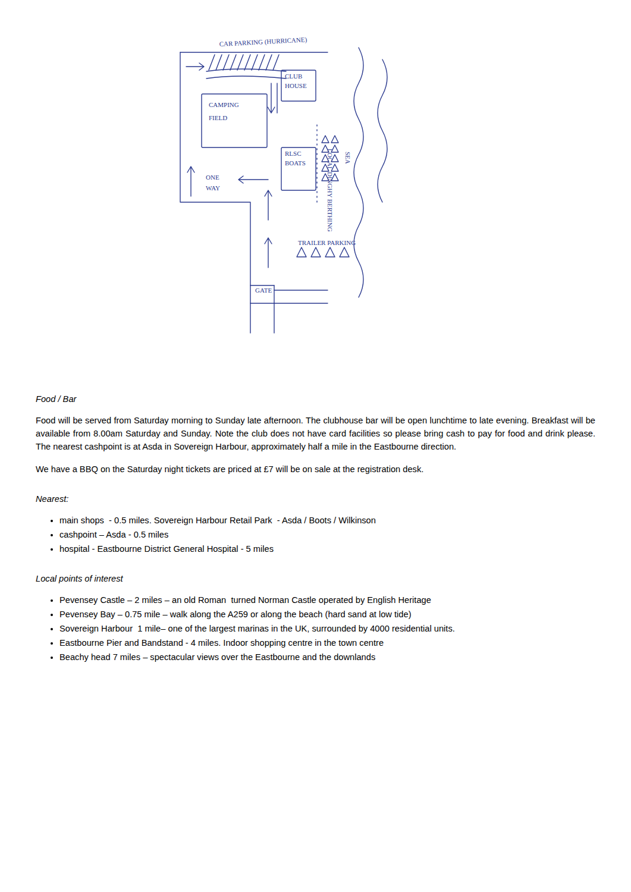CAR PARKING (HURRICANE) CAMPING FIELD ONE WAY CLUB HOUSE RLSC BOATS LOCAL DINGHY BERTHING SEA TRAILER PARKING GATE
Food / Bar
Food will be served from Saturday morning to Sunday late afternoon. The clubhouse bar will be open lunchtime to late evening. Breakfast will be available from 8.00am Saturday and Sunday. Note the club does not have card facilities so please bring cash to pay for food and drink please. The nearest cashpoint is at Asda in Sovereign Harbour, approximately half a mile in the Eastbourne direction.
We have a BBQ on the Saturday night tickets are priced at £7 will be on sale at the registration desk.
Nearest:
main shops - 0.5 miles. Sovereign Harbour Retail Park - Asda / Boots / Wilkinson
cashpoint – Asda - 0.5 miles
hospital - Eastbourne District General Hospital - 5 miles
Local points of interest
Pevensey Castle – 2 miles – an old Roman turned Norman Castle operated by English Heritage
Pevensey Bay – 0.75 mile – walk along the A259 or along the beach (hard sand at low tide)
Sovereign Harbour 1 mile– one of the largest marinas in the UK, surrounded by 4000 residential units.
Eastbourne Pier and Bandstand - 4 miles. Indoor shopping centre in the town centre
Beachy head 7 miles – spectacular views over the Eastbourne and the downlands